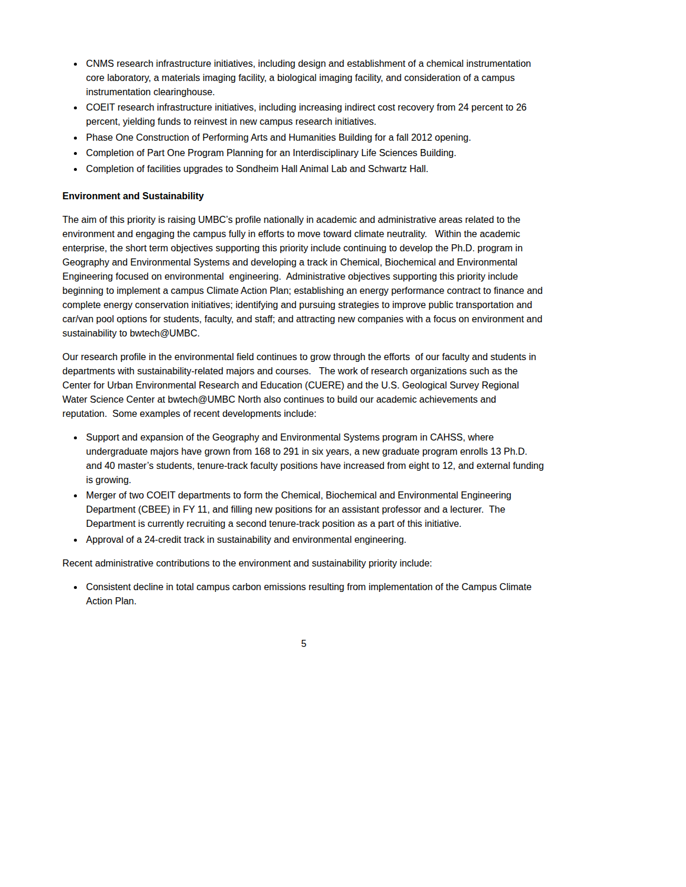CNMS research infrastructure initiatives, including design and establishment of a chemical instrumentation core laboratory, a materials imaging facility, a biological imaging facility, and consideration of a campus instrumentation clearinghouse.
COEIT research infrastructure initiatives, including increasing indirect cost recovery from 24 percent to 26 percent, yielding funds to reinvest in new campus research initiatives.
Phase One Construction of Performing Arts and Humanities Building for a fall 2012 opening.
Completion of Part One Program Planning for an Interdisciplinary Life Sciences Building.
Completion of facilities upgrades to Sondheim Hall Animal Lab and Schwartz Hall.
Environment and Sustainability
The aim of this priority is raising UMBC’s profile nationally in academic and administrative areas related to the environment and engaging the campus fully in efforts to move toward climate neutrality. Within the academic enterprise, the short term objectives supporting this priority include continuing to develop the Ph.D. program in Geography and Environmental Systems and developing a track in Chemical, Biochemical and Environmental Engineering focused on environmental engineering. Administrative objectives supporting this priority include beginning to implement a campus Climate Action Plan; establishing an energy performance contract to finance and complete energy conservation initiatives; identifying and pursuing strategies to improve public transportation and car/van pool options for students, faculty, and staff; and attracting new companies with a focus on environment and sustainability to bwtech@UMBC.
Our research profile in the environmental field continues to grow through the efforts of our faculty and students in departments with sustainability-related majors and courses. The work of research organizations such as the Center for Urban Environmental Research and Education (CUERE) and the U.S. Geological Survey Regional Water Science Center at bwtech@UMBC North also continues to build our academic achievements and reputation. Some examples of recent developments include:
Support and expansion of the Geography and Environmental Systems program in CAHSS, where undergraduate majors have grown from 168 to 291 in six years, a new graduate program enrolls 13 Ph.D. and 40 master’s students, tenure-track faculty positions have increased from eight to 12, and external funding is growing.
Merger of two COEIT departments to form the Chemical, Biochemical and Environmental Engineering Department (CBEE) in FY 11, and filling new positions for an assistant professor and a lecturer. The Department is currently recruiting a second tenure-track position as a part of this initiative.
Approval of a 24-credit track in sustainability and environmental engineering.
Recent administrative contributions to the environment and sustainability priority include:
Consistent decline in total campus carbon emissions resulting from implementation of the Campus Climate Action Plan.
5